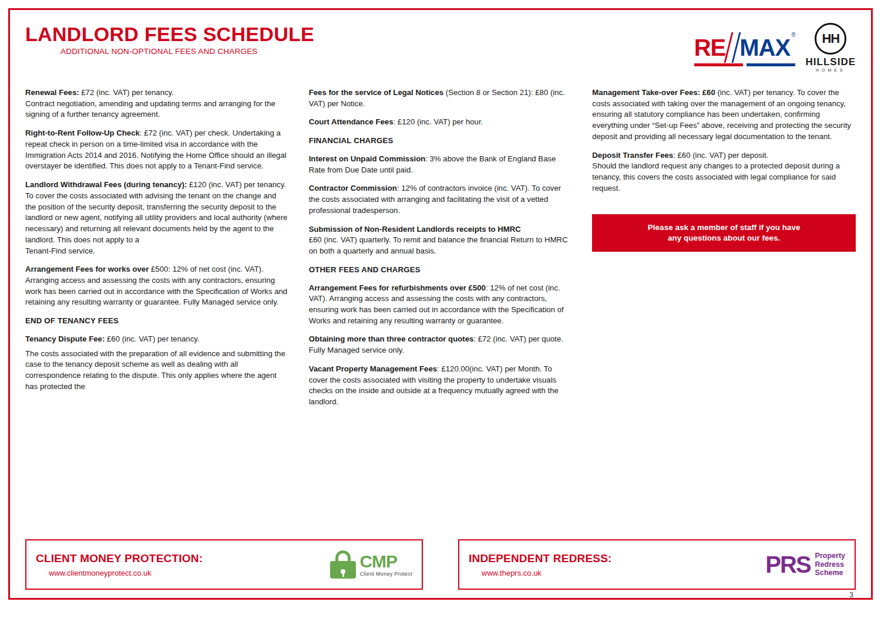LANDLORD FEES SCHEDULE
ADDITIONAL NON-OPTIONAL FEES AND CHARGES
RE MAX®
HH
HILLSIDE
HOMES
Renewal Fees: £72 (inc. VAT) per tenancy.
Contract negotiation, amending and updating terms and arranging for the signing of a further tenancy agreement.
Right-to-Rent Follow-Up Check: £72 (inc. VAT) per check. Undertaking a repeat check in person on a time-limited visa in accordance with the Immigration Acts 2014 and 2016. Notifying the Home Office should an illegal overstayer be identified. This does not apply to a Tenant-Find service.
Landlord Withdrawal Fees (during tenancy): £120 (inc. VAT) per tenancy. To cover the costs associated with advising the tenant on the change and the position of the security deposit, transferring the security deposit to the landlord or new agent, notifying all utility providers and local authority (where necessary) and returning all relevant documents held by the agent to the landlord. This does not apply to a
Tenant-Find service.
Arrangement Fees for works over £500: 12% of net cost (inc. VAT). Arranging access and assessing the costs with any contractors, ensuring work has been carried out in accordance with the Specification of Works and retaining any resulting warranty or guarantee. Fully Managed service only.
END OF TENANCY FEES
Tenancy Dispute Fee: £60 (inc. VAT) per tenancy.
The costs associated with the preparation of all evidence and submitting the case to the tenancy deposit scheme as well as dealing with all correspondence relating to the dispute. This only applies where the agent has protected the
Fees for the service of Legal Notices (Section 8 or Section 21): £80 (inc. VAT) per Notice.
Court Attendance Fees: £120 (inc. VAT) per hour.
FINANCIAL CHARGES
Interest on Unpaid Commission: 3% above the Bank of England Base Rate from Due Date until paid.
Contractor Commission: 12% of contractors invoice (inc. VAT). To cover the costs associated with arranging and facilitating the visit of a vetted professional tradesperson.
Submission of Non-Resident Landlords receipts to HMRC
£60 (inc. VAT) quarterly. To remit and balance the financial Return to HMRC on both a quarterly and annual basis.
OTHER FEES AND CHARGES
Arrangement Fees for refurbishments over £500: 12% of net cost (inc. VAT). Arranging access and assessing the costs with any contractors, ensuring work has been carried out in accordance with the Specification of Works and retaining any resulting warranty or guarantee.
Obtaining more than three contractor quotes: £72 (inc. VAT) per quote. Fully Managed service only.
Vacant Property Management Fees: £120.00(inc. VAT) per Month. To cover the costs associated with visiting the property to undertake visuals checks on the inside and outside at a frequency mutually agreed with the landlord.
Management Take-over Fees: £60 (inc. VAT) per tenancy. To cover the costs associated with taking over the management of an ongoing tenancy, ensuring all statutory compliance has been undertaken, confirming everything under “Set-up Fees” above, receiving and protecting the security deposit and providing all necessary legal documentation to the tenant.
Deposit Transfer Fees: £60 (inc. VAT) per deposit.
Should the landlord request any changes to a protected deposit during a tenancy, this covers the costs associated with legal compliance for said request.
Please ask a member of staff if you have
any questions about our fees.
CLIENT MONEY PROTECTION:
www.clientmoneyprotect.co.uk
CMP
Client Money Protect
INDEPENDENT REDRESS:
www.theprs.co.uk
PRS
Property
Redress
Scheme
3